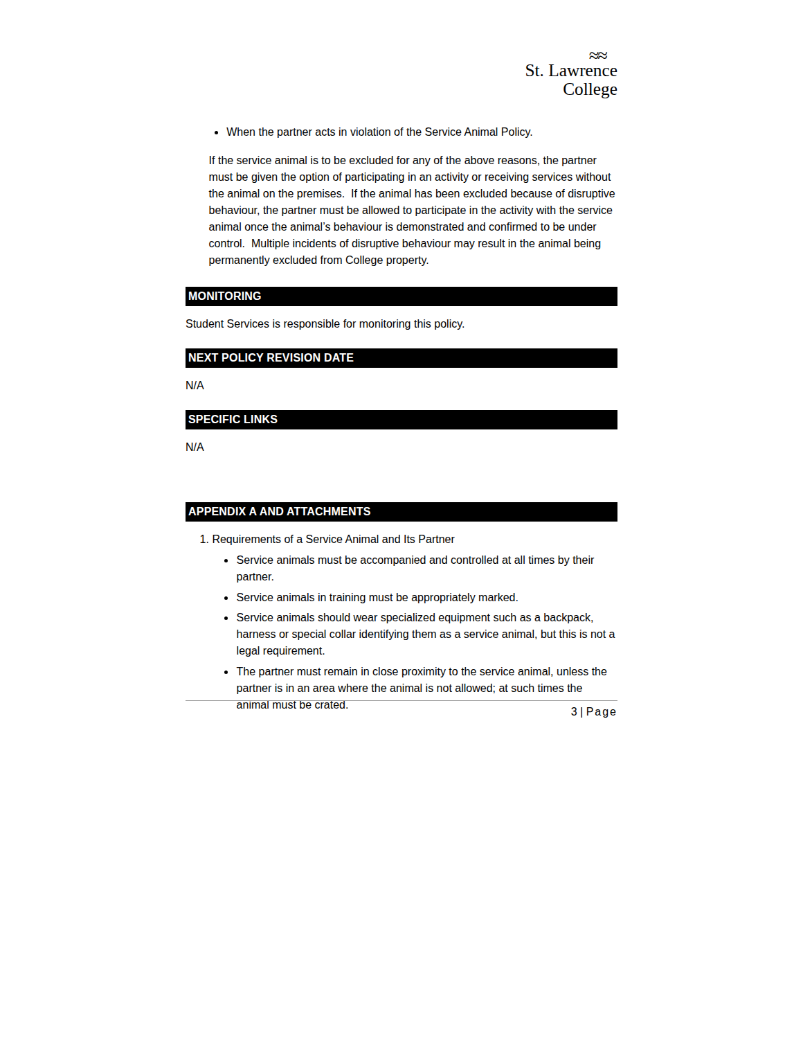≈≈ St. LawrenceCollege
When the partner acts in violation of the Service Animal Policy.
If the service animal is to be excluded for any of the above reasons, the partner must be given the option of participating in an activity or receiving services without the animal on the premises. If the animal has been excluded because of disruptive behaviour, the partner must be allowed to participate in the activity with the service animal once the animal’s behaviour is demonstrated and confirmed to be under control. Multiple incidents of disruptive behaviour may result in the animal being permanently excluded from College property.
MONITORING
Student Services is responsible for monitoring this policy.
NEXT POLICY REVISION DATE
N/A
SPECIFIC LINKS
N/A
APPENDIX A AND ATTACHMENTS
Requirements of a Service Animal and Its Partner
Service animals must be accompanied and controlled at all times by their partner.
Service animals in training must be appropriately marked.
Service animals should wear specialized equipment such as a backpack, harness or special collar identifying them as a service animal, but this is not a legal requirement.
The partner must remain in close proximity to the service animal, unless the partner is in an area where the animal is not allowed; at such times the animal must be crated.
3 | Page